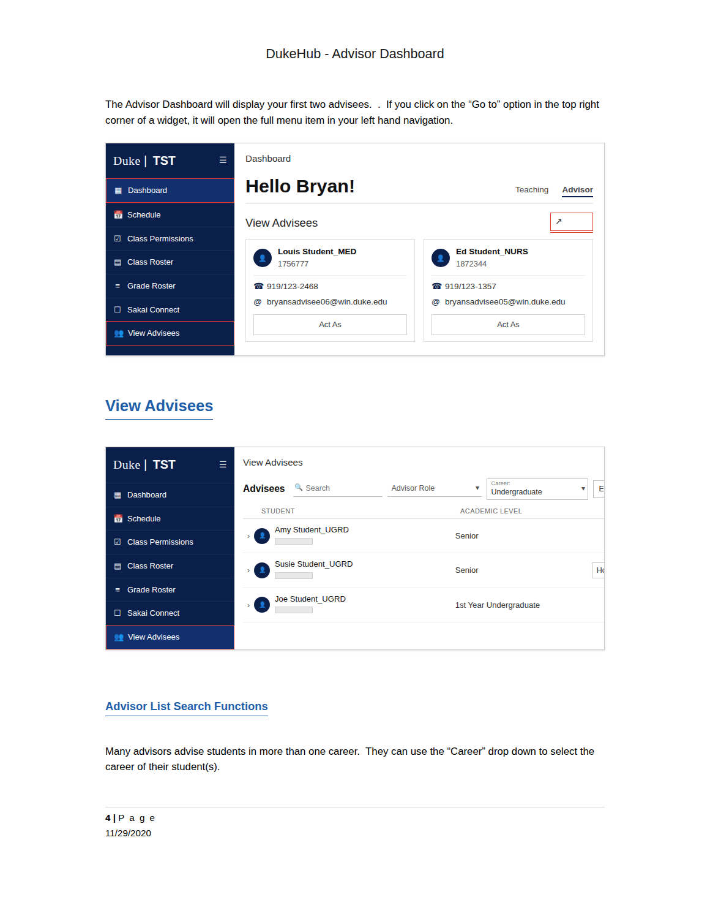DukeHub - Advisor Dashboard
The Advisor Dashboard will display your first two advisees. . If you click on the “Go to” option in the top right corner of a widget, it will open the full menu item in your left hand navigation.
Duke | TST ☰
▦ Dashboard
📅 Schedule
☑ Class Permissions
▤ Class Roster
≡ Grade Roster
☐ Sakai Connect
👥 View Advisees
Dashboard
Hello Bryan!
Teaching Advisor
View Advisees
↗
👤
Louis Student_MED
1756777
☎ 919/123-2468
@ bryansadvisee06@win.duke.edu
Act As
👤
Ed Student_NURS
1872344
☎ 919/123-1357
@ bryansadvisee05@win.duke.edu
Act As
View Advisees
Duke | TST ☰
▦ Dashboard
📅 Schedule
☑ Class Permissions
▤ Class Roster
≡ Grade Roster
☐ Sakai Connect
👥 View Advisees
View Advisees
⚙
Advisees Search Advisor Role Career: Undergraduate Expand All ✉ Email All
STUDENT
ACADEMIC LEVEL
›
👤
Amy Student_UGRD
Senior
☰ Act As User
›
👤
Susie Student_UGRD
Senior
Holds ☰ Act As User
›
👤
Joe Student_UGRD
1st Year Undergraduate
☰ Act As User
Advisor List Search Functions
Many advisors advise students in more than one career. They can use the “Career” drop down to select the career of their student(s).
4 | P a g e
11/29/2020